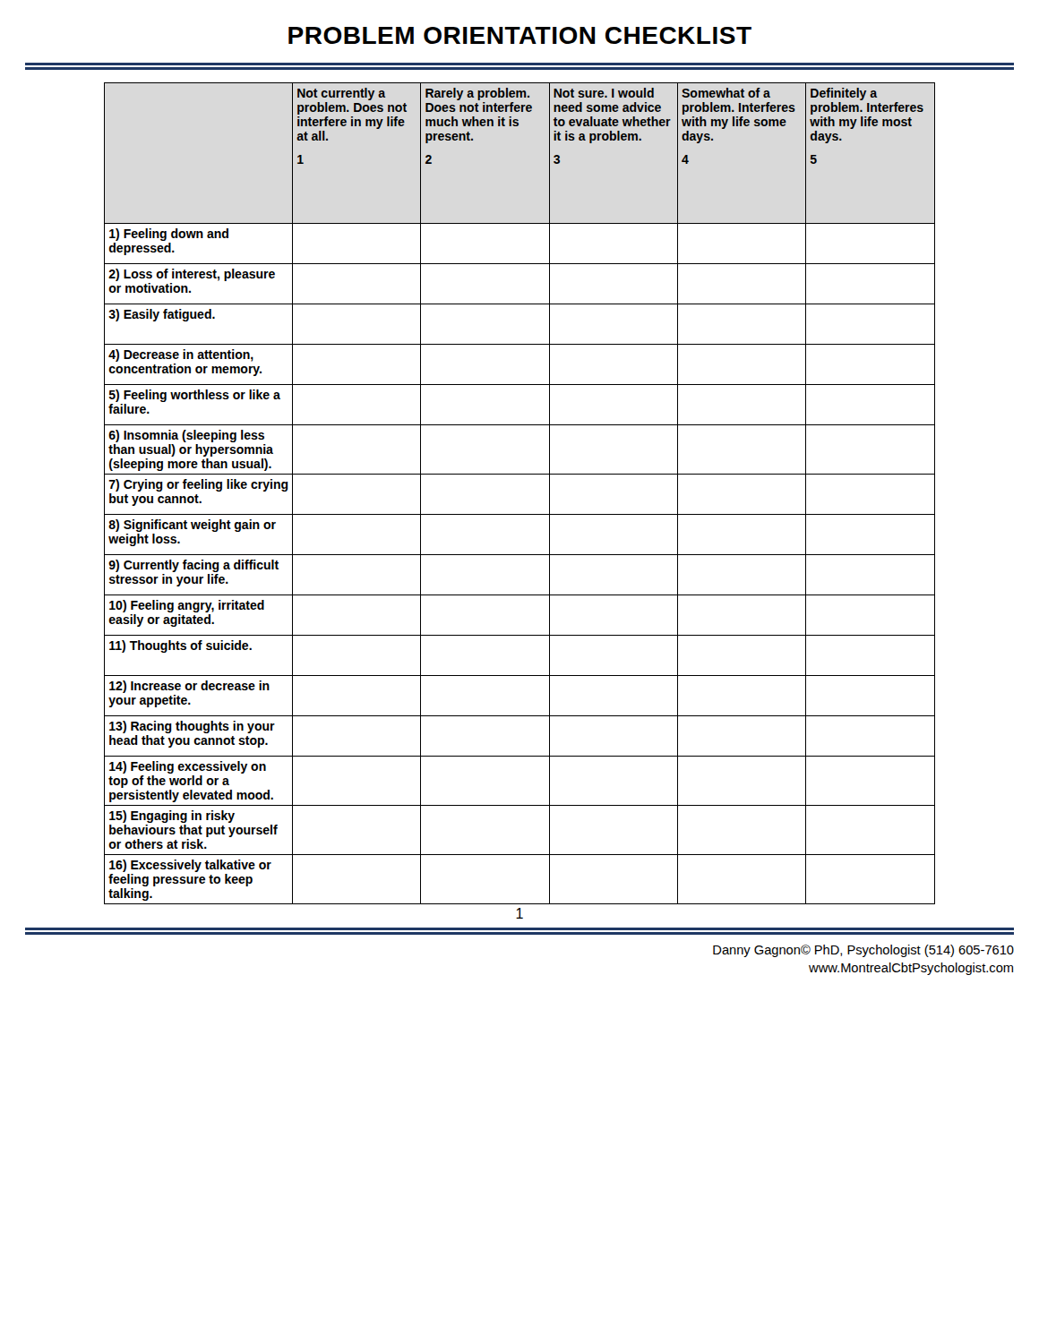PROBLEM ORIENTATION CHECKLIST
| | Not currently a problem. Does not interfere in my life at all. 1 | Rarely a problem. Does not interfere much when it is present. 2 | Not sure. I would need some advice to evaluate whether it is a problem. 3 | Somewhat of a problem. Interferes with my life some days. 4 | Definitely a problem. Interferes with my life most days. 5 |
| --- | --- | --- | --- | --- | --- |
| 1) Feeling down and depressed. | | | | | |
| 2) Loss of interest, pleasure or motivation. | | | | | |
| 3) Easily fatigued. | | | | | |
| 4) Decrease in attention, concentration or memory. | | | | | |
| 5) Feeling worthless or like a failure. | | | | | |
| 6) Insomnia (sleeping less than usual) or hypersomnia (sleeping more than usual). | | | | | |
| 7) Crying or feeling like crying but you cannot. | | | | | |
| 8) Significant weight gain or weight loss. | | | | | |
| 9) Currently facing a difficult stressor in your life. | | | | | |
| 10) Feeling angry, irritated easily or agitated. | | | | | |
| 11) Thoughts of suicide. | | | | | |
| 12) Increase or decrease in your appetite. | | | | | |
| 13) Racing thoughts in your head that you cannot stop. | | | | | |
| 14) Feeling excessively on top of the world or a persistently elevated mood. | | | | | |
| 15) Engaging in risky behaviours that put yourself or others at risk. | | | | | |
| 16) Excessively talkative or feeling pressure to keep talking. | | | | | |
1
Danny Gagnon© PhD, Psychologist (514) 605-7610
www.MontrealCbtPsychologist.com